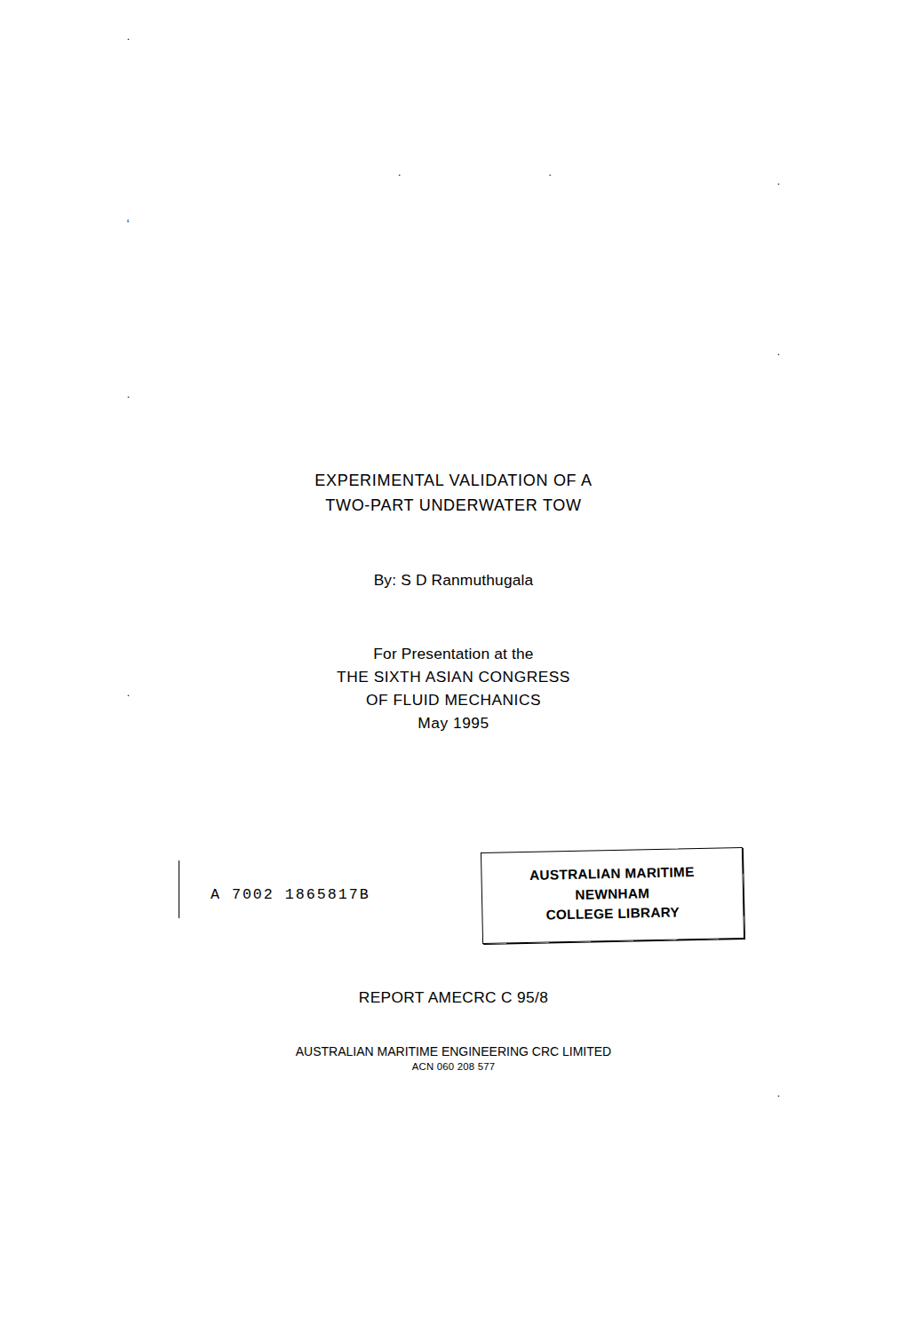. . . ‘ . . . . .
Experimental Validation of a
Two-Part Underwater Tow
By: S D Ranmuthugala
For Presentation at the
The Sixth Asian Congress
of Fluid Mechanics
May 1995
A 7002 1865817B
AUSTRALIAN MARITIME
NEWNHAM
COLLEGE LIBRARY
REPORT AMECRC C 95/8
AUSTRALIAN MARITIME ENGINEERING CRC LIMITED
ACN 060 208 577